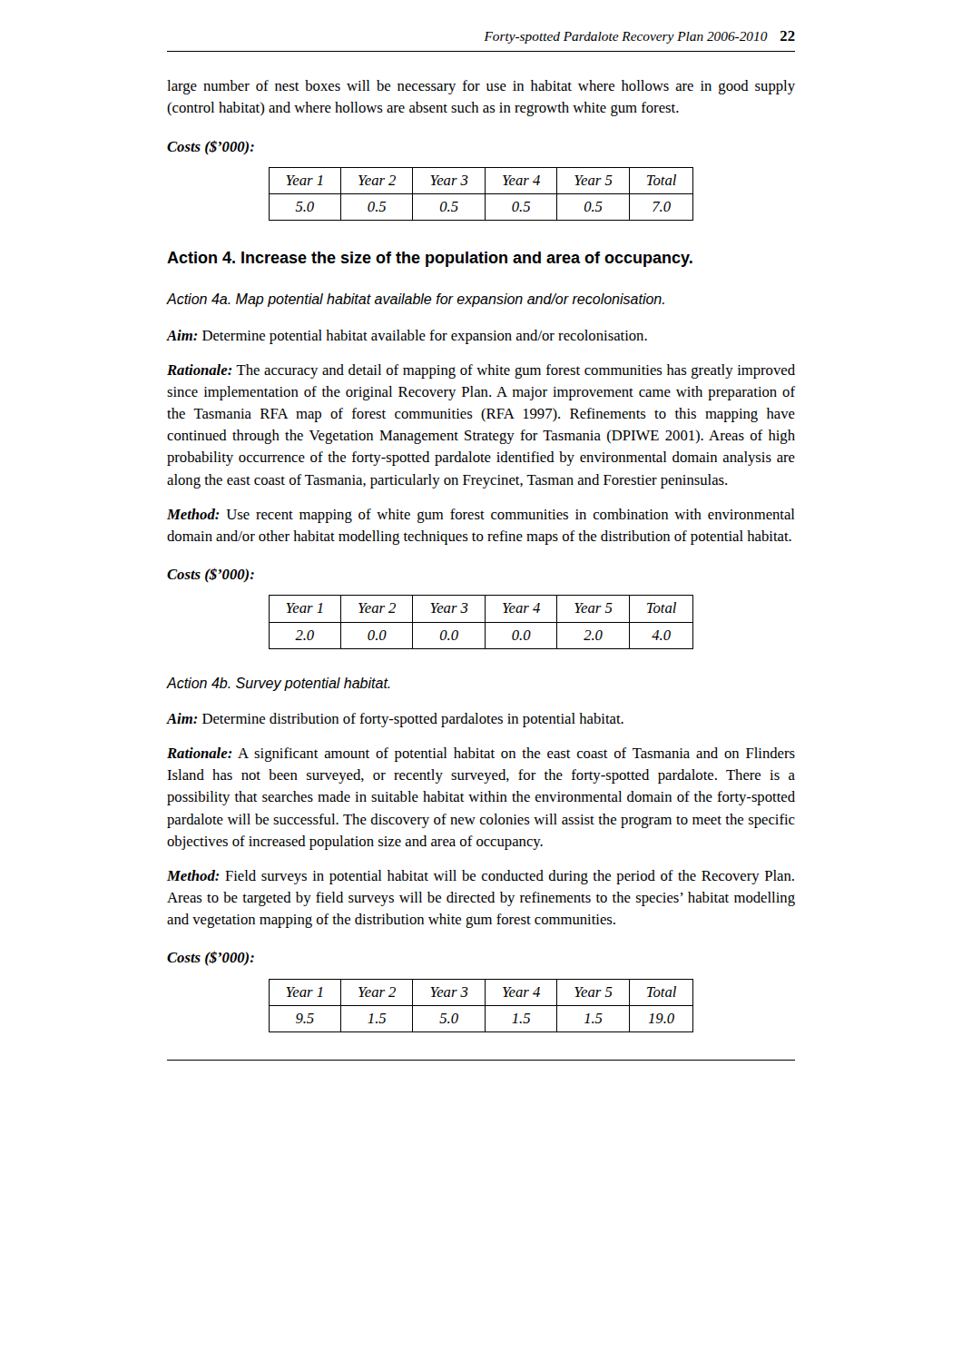Forty-spotted Pardalote Recovery Plan 2006-2010 22
large number of nest boxes will be necessary for use in habitat where hollows are in good supply (control habitat) and where hollows are absent such as in regrowth white gum forest.
Costs ($’000):
| Year 1 | Year 2 | Year 3 | Year 4 | Year 5 | Total |
| --- | --- | --- | --- | --- | --- |
| 5.0 | 0.5 | 0.5 | 0.5 | 0.5 | 7.0 |
Action 4. Increase the size of the population and area of occupancy.
Action 4a. Map potential habitat available for expansion and/or recolonisation.
Aim: Determine potential habitat available for expansion and/or recolonisation.
Rationale: The accuracy and detail of mapping of white gum forest communities has greatly improved since implementation of the original Recovery Plan. A major improvement came with preparation of the Tasmania RFA map of forest communities (RFA 1997). Refinements to this mapping have continued through the Vegetation Management Strategy for Tasmania (DPIWE 2001). Areas of high probability occurrence of the forty-spotted pardalote identified by environmental domain analysis are along the east coast of Tasmania, particularly on Freycinet, Tasman and Forestier peninsulas.
Method: Use recent mapping of white gum forest communities in combination with environmental domain and/or other habitat modelling techniques to refine maps of the distribution of potential habitat.
Costs ($’000):
| Year 1 | Year 2 | Year 3 | Year 4 | Year 5 | Total |
| --- | --- | --- | --- | --- | --- |
| 2.0 | 0.0 | 0.0 | 0.0 | 2.0 | 4.0 |
Action 4b. Survey potential habitat.
Aim: Determine distribution of forty-spotted pardalotes in potential habitat.
Rationale: A significant amount of potential habitat on the east coast of Tasmania and on Flinders Island has not been surveyed, or recently surveyed, for the forty-spotted pardalote. There is a possibility that searches made in suitable habitat within the environmental domain of the forty-spotted pardalote will be successful. The discovery of new colonies will assist the program to meet the specific objectives of increased population size and area of occupancy.
Method: Field surveys in potential habitat will be conducted during the period of the Recovery Plan. Areas to be targeted by field surveys will be directed by refinements to the species’ habitat modelling and vegetation mapping of the distribution white gum forest communities.
Costs ($’000):
| Year 1 | Year 2 | Year 3 | Year 4 | Year 5 | Total |
| --- | --- | --- | --- | --- | --- |
| 9.5 | 1.5 | 5.0 | 1.5 | 1.5 | 19.0 |